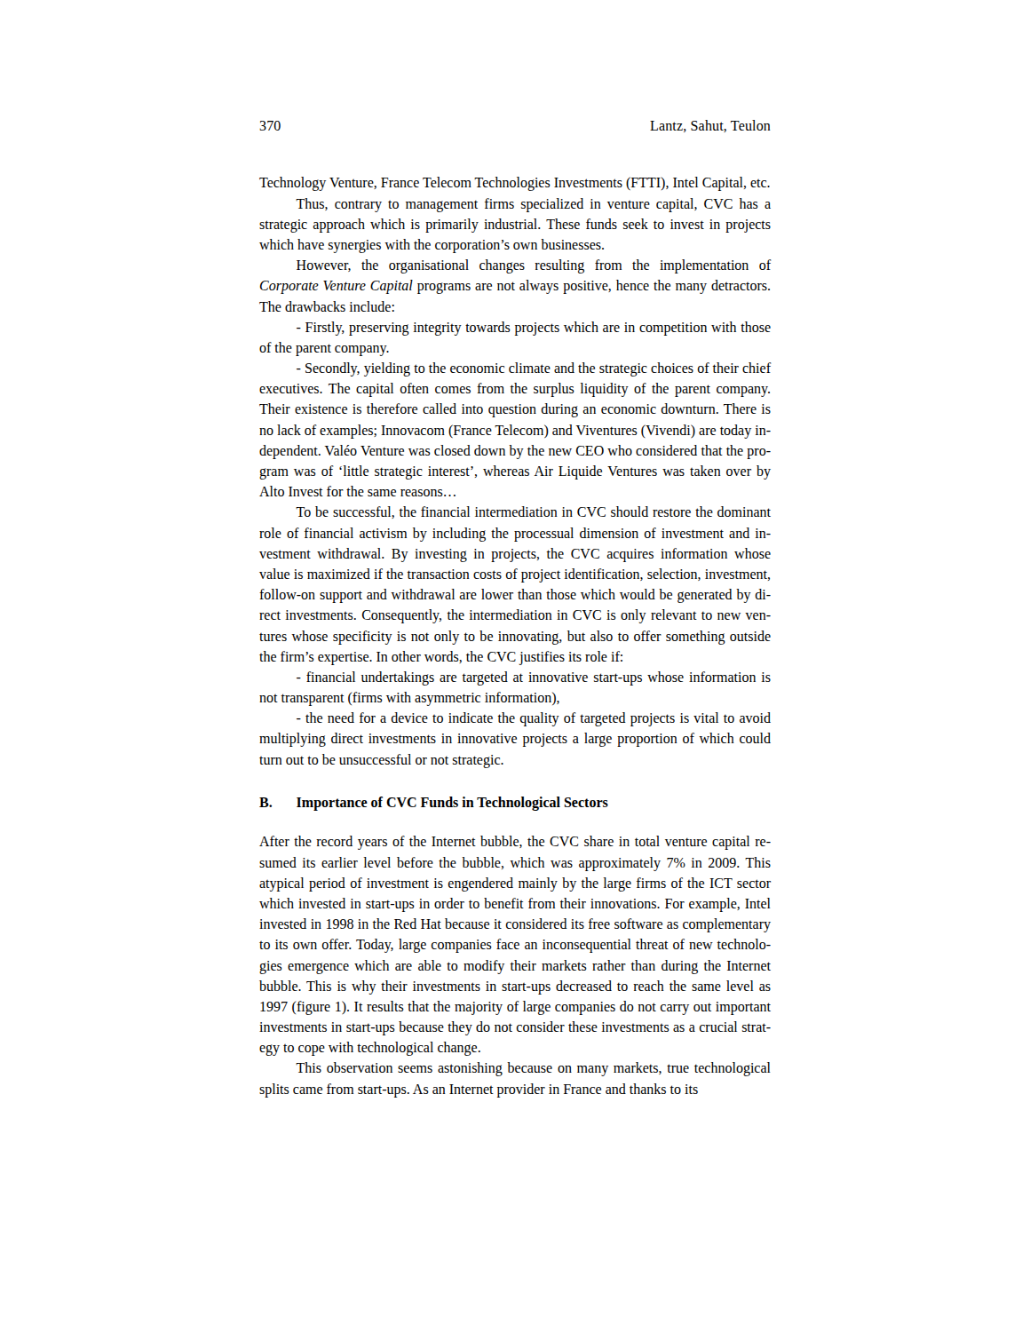370 Lantz, Sahut, Teulon
Technology Venture, France Telecom Technologies Investments (FTTI), Intel Capital, etc.
Thus, contrary to management firms specialized in venture capital, CVC has a strategic approach which is primarily industrial. These funds seek to invest in projects which have synergies with the corporation’s own businesses.
However, the organisational changes resulting from the implementation of Corporate Venture Capital programs are not always positive, hence the many detractors. The drawbacks include:
- Firstly, preserving integrity towards projects which are in competition with those of the parent company.
- Secondly, yielding to the economic climate and the strategic choices of their chief executives. The capital often comes from the surplus liquidity of the parent company. Their existence is therefore called into question during an economic downturn. There is no lack of examples; Innovacom (France Telecom) and Viventures (Vivendi) are today independent. Valéo Venture was closed down by the new CEO who considered that the program was of ‘little strategic interest’, whereas Air Liquide Ventures was taken over by Alto Invest for the same reasons…
To be successful, the financial intermediation in CVC should restore the dominant role of financial activism by including the processual dimension of investment and investment withdrawal. By investing in projects, the CVC acquires information whose value is maximized if the transaction costs of project identification, selection, investment, follow-on support and withdrawal are lower than those which would be generated by direct investments. Consequently, the intermediation in CVC is only relevant to new ventures whose specificity is not only to be innovating, but also to offer something outside the firm’s expertise. In other words, the CVC justifies its role if:
- financial undertakings are targeted at innovative start-ups whose information is not transparent (firms with asymmetric information),
- the need for a device to indicate the quality of targeted projects is vital to avoid multiplying direct investments in innovative projects a large proportion of which could turn out to be unsuccessful or not strategic.
B. Importance of CVC Funds in Technological Sectors
After the record years of the Internet bubble, the CVC share in total venture capital resumed its earlier level before the bubble, which was approximately 7% in 2009. This atypical period of investment is engendered mainly by the large firms of the ICT sector which invested in start-ups in order to benefit from their innovations. For example, Intel invested in 1998 in the Red Hat because it considered its free software as complementary to its own offer. Today, large companies face an inconsequential threat of new technologies emergence which are able to modify their markets rather than during the Internet bubble. This is why their investments in start-ups decreased to reach the same level as 1997 (figure 1). It results that the majority of large companies do not carry out important investments in start-ups because they do not consider these investments as a crucial strategy to cope with technological change.
This observation seems astonishing because on many markets, true technological splits came from start-ups. As an Internet provider in France and thanks to its